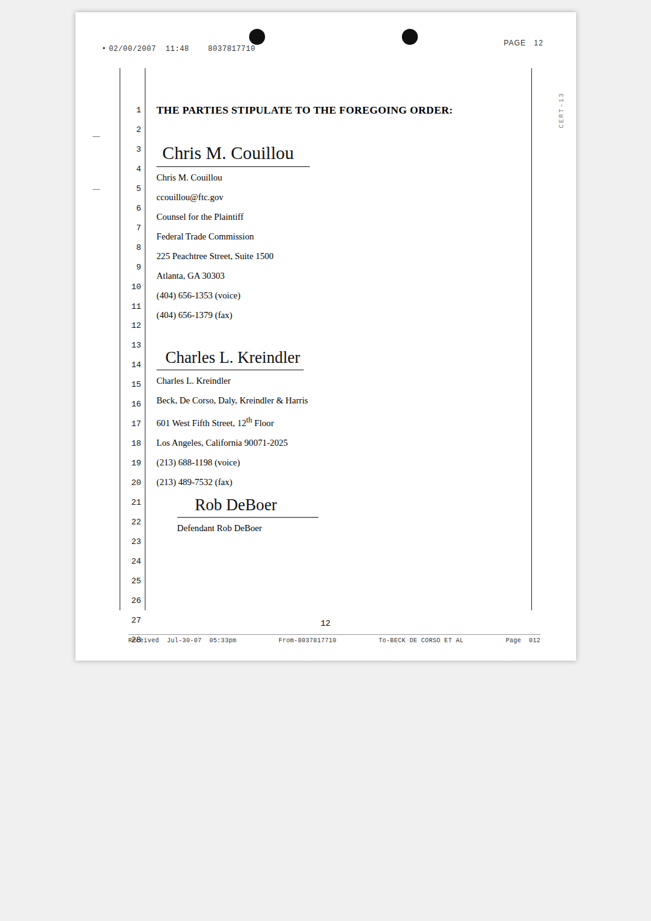•02/00/2007 11:48 8037817710
PAGE 12
CERT-13
1
2
3
4
5
6
7
8
9
10
11
12
13
14
15
16
17
18
19
20
21
22
23
24
25
26
27
28
THE PARTIES STIPULATE TO THE FOREGOING ORDER:
Chris M. Couillou
Chris M. Couillou
ccouillou@ftc.gov
Counsel for the Plaintiff
Federal Trade Commission
225 Peachtree Street, Suite 1500
Atlanta, GA 30303
(404) 656-1353 (voice)
(404) 656-1379 (fax)
Charles L. Kreindler
Charles L. Kreindler
Beck, De Corso, Daly, Kreindler & Harris
601 West Fifth Street, 12th Floor
Los Angeles, California 90071-2025
(213) 688-1198 (voice)
(213) 489-7532 (fax)
Rob DeBoer
Defendant Rob DeBoer
12
Received Jul-30-07 05:33pm From-8037817710 To-BECK DE CORSO ET AL Page 012